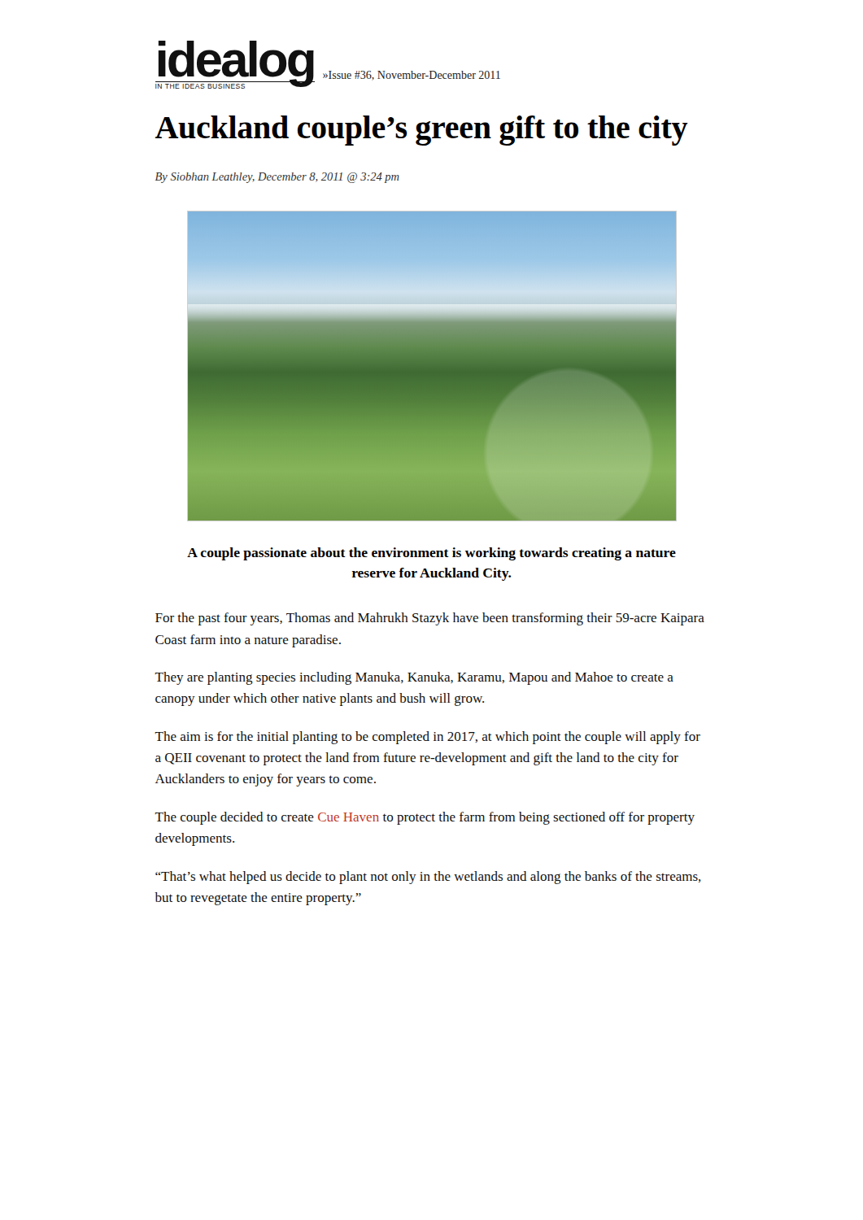idealog In the ideas business
»Issue #36, November-December 2011
Auckland couple’s green gift to the city
By Siobhan Leathley, December 8, 2011 @ 3:24 pm
A couple passionate about the environment is working towards creating a nature reserve for Auckland City.
For the past four years, Thomas and Mahrukh Stazyk have been transforming their 59-acre Kaipara Coast farm into a nature paradise.
They are planting species including Manuka, Kanuka, Karamu, Mapou and Mahoe to create a canopy under which other native plants and bush will grow.
The aim is for the initial planting to be completed in 2017, at which point the couple will apply for a QEII covenant to protect the land from future re-development and gift the land to the city for Aucklanders to enjoy for years to come.
The couple decided to create Cue Haven to protect the farm from being sectioned off for property developments.
“That’s what helped us decide to plant not only in the wetlands and along the banks of the streams, but to revegetate the entire property.”